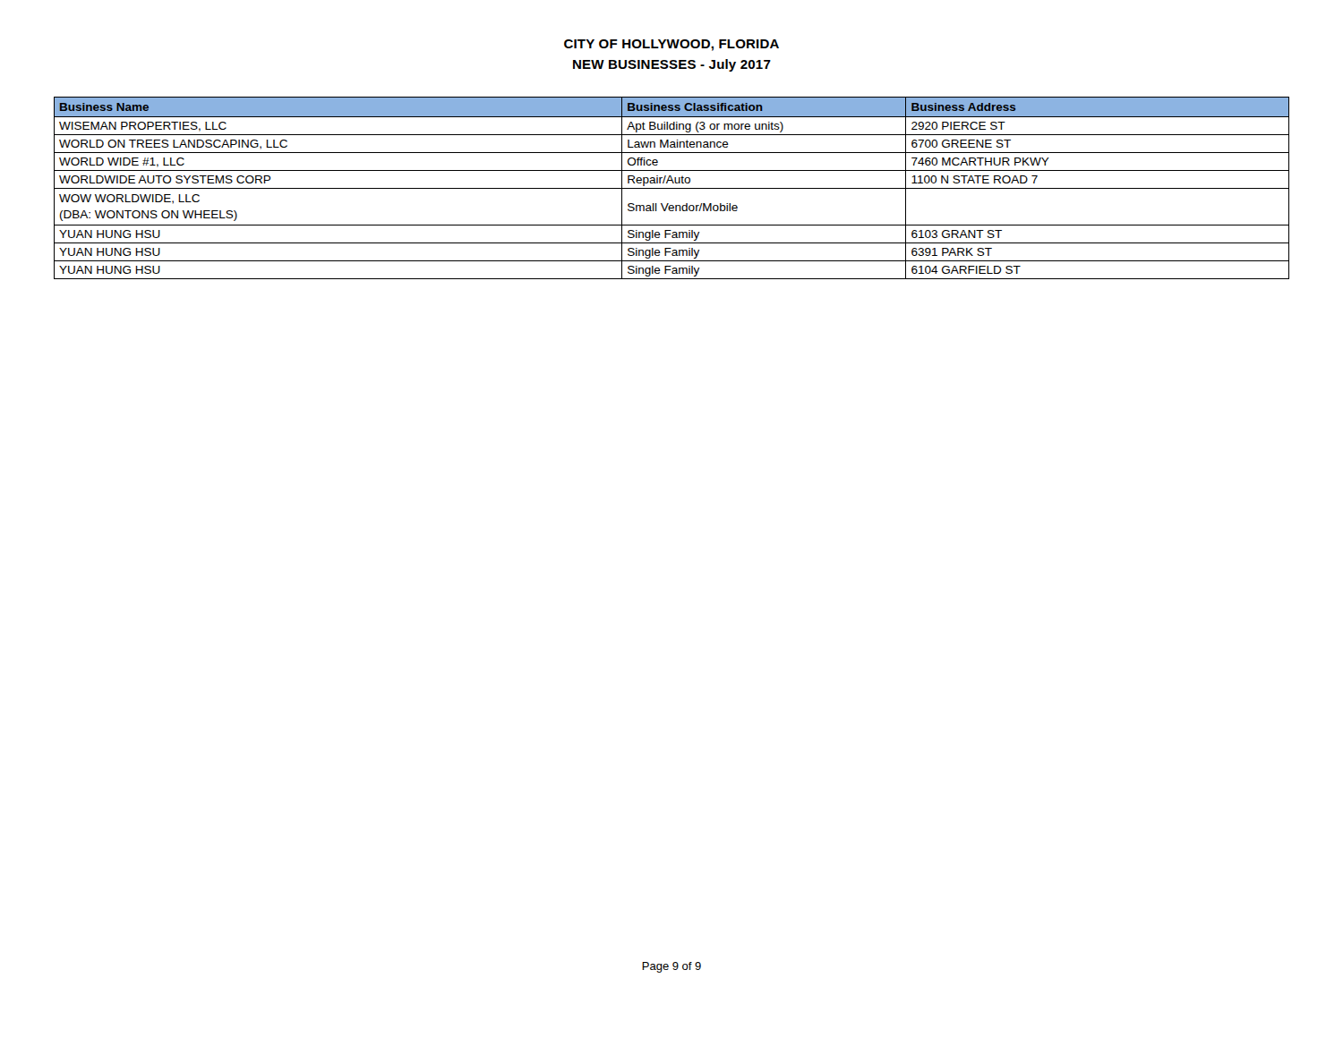CITY OF HOLLYWOOD, FLORIDA
NEW BUSINESSES - July 2017
| Business Name | Business Classification | Business Address |
| --- | --- | --- |
| WISEMAN PROPERTIES, LLC | Apt Building (3 or more units) | 2920 PIERCE ST |
| WORLD ON TREES LANDSCAPING, LLC | Lawn Maintenance | 6700 GREENE ST |
| WORLD WIDE #1, LLC | Office | 7460 MCARTHUR PKWY |
| WORLDWIDE AUTO SYSTEMS CORP | Repair/Auto | 1100 N STATE ROAD 7 |
| WOW WORLDWIDE, LLC (DBA: WONTONS ON WHEELS) | Small Vendor/Mobile | |
| YUAN HUNG HSU | Single Family | 6103 GRANT ST |
| YUAN HUNG HSU | Single Family | 6391 PARK ST |
| YUAN HUNG HSU | Single Family | 6104 GARFIELD ST |
Page 9 of 9